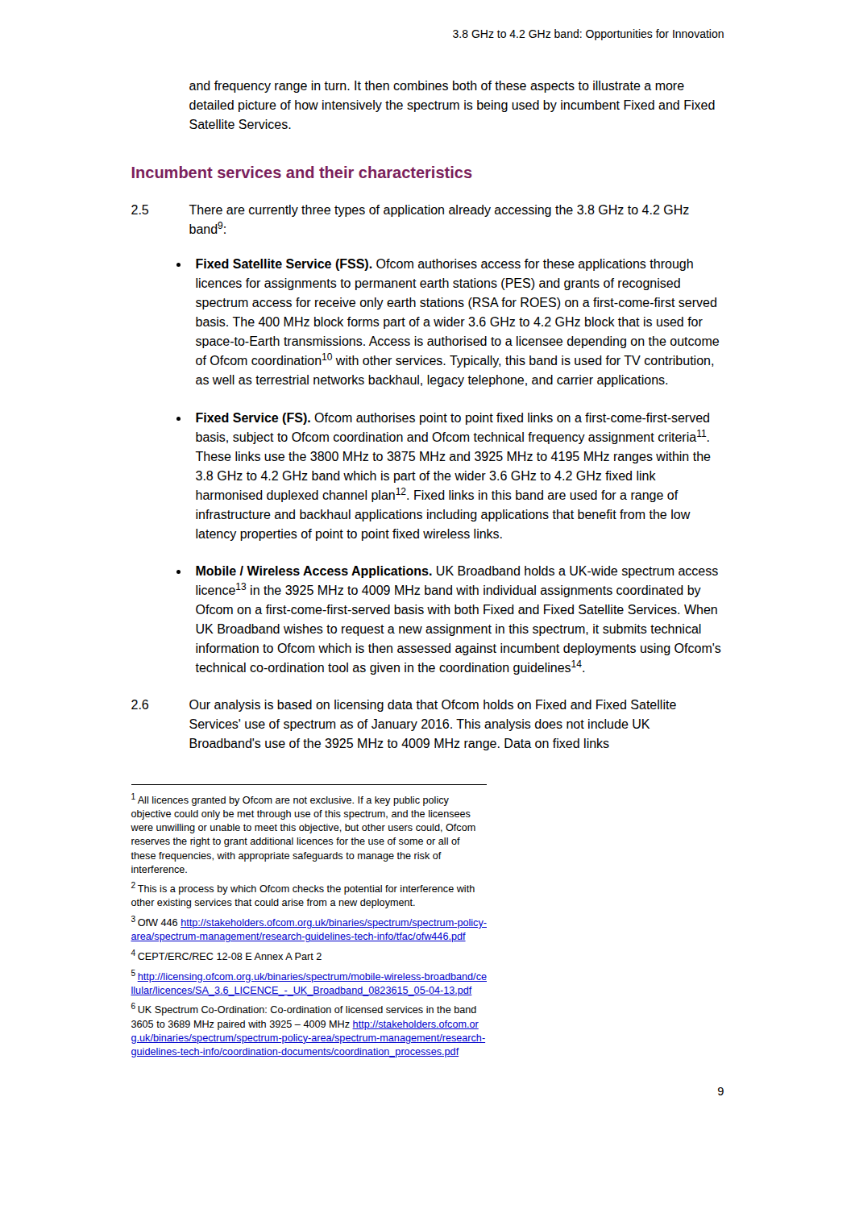3.8 GHz to 4.2 GHz band: Opportunities for Innovation
and frequency range in turn. It then combines both of these aspects to illustrate a more detailed picture of how intensively the spectrum is being used by incumbent Fixed and Fixed Satellite Services.
Incumbent services and their characteristics
2.5
There are currently three types of application already accessing the 3.8 GHz to 4.2 GHz band9:
Fixed Satellite Service (FSS). Ofcom authorises access for these applications through licences for assignments to permanent earth stations (PES) and grants of recognised spectrum access for receive only earth stations (RSA for ROES) on a first-come-first served basis. The 400 MHz block forms part of a wider 3.6 GHz to 4.2 GHz block that is used for space-to-Earth transmissions. Access is authorised to a licensee depending on the outcome of Ofcom coordination10 with other services. Typically, this band is used for TV contribution, as well as terrestrial networks backhaul, legacy telephone, and carrier applications.
Fixed Service (FS). Ofcom authorises point to point fixed links on a first-come-first-served basis, subject to Ofcom coordination and Ofcom technical frequency assignment criteria11. These links use the 3800 MHz to 3875 MHz and 3925 MHz to 4195 MHz ranges within the 3.8 GHz to 4.2 GHz band which is part of the wider 3.6 GHz to 4.2 GHz fixed link harmonised duplexed channel plan12. Fixed links in this band are used for a range of infrastructure and backhaul applications including applications that benefit from the low latency properties of point to point fixed wireless links.
Mobile / Wireless Access Applications. UK Broadband holds a UK-wide spectrum access licence13 in the 3925 MHz to 4009 MHz band with individual assignments coordinated by Ofcom on a first-come-first-served basis with both Fixed and Fixed Satellite Services. When UK Broadband wishes to request a new assignment in this spectrum, it submits technical information to Ofcom which is then assessed against incumbent deployments using Ofcom's technical co-ordination tool as given in the coordination guidelines14.
2.6
Our analysis is based on licensing data that Ofcom holds on Fixed and Fixed Satellite Services' use of spectrum as of January 2016. This analysis does not include UK Broadband's use of the 3925 MHz to 4009 MHz range. Data on fixed links
All licences granted by Ofcom are not exclusive. If a key public policy objective could only be met through use of this spectrum, and the licensees were unwilling or unable to meet this objective, but other users could, Ofcom reserves the right to grant additional licences for the use of some or all of these frequencies, with appropriate safeguards to manage the risk of interference.
This is a process by which Ofcom checks the potential for interference with other existing services that could arise from a new deployment.
OfW 446 http://stakeholders.ofcom.org.uk/binaries/spectrum/spectrum-policy-area/spectrum-management/research-guidelines-tech-info/tfac/ofw446.pdf
CEPT/ERC/REC 12-08 E Annex A Part 2
http://licensing.ofcom.org.uk/binaries/spectrum/mobile-wireless-broadband/cellular/licences/SA_3.6_LICENCE_-_UK_Broadband_0823615_05-04-13.pdf
UK Spectrum Co-Ordination: Co-ordination of licensed services in the band 3605 to 3689 MHz paired with 3925 – 4009 MHz http://stakeholders.ofcom.org.uk/binaries/spectrum/spectrum-policy-area/spectrum-management/research-guidelines-tech-info/coordination-documents/coordination_processes.pdf
9